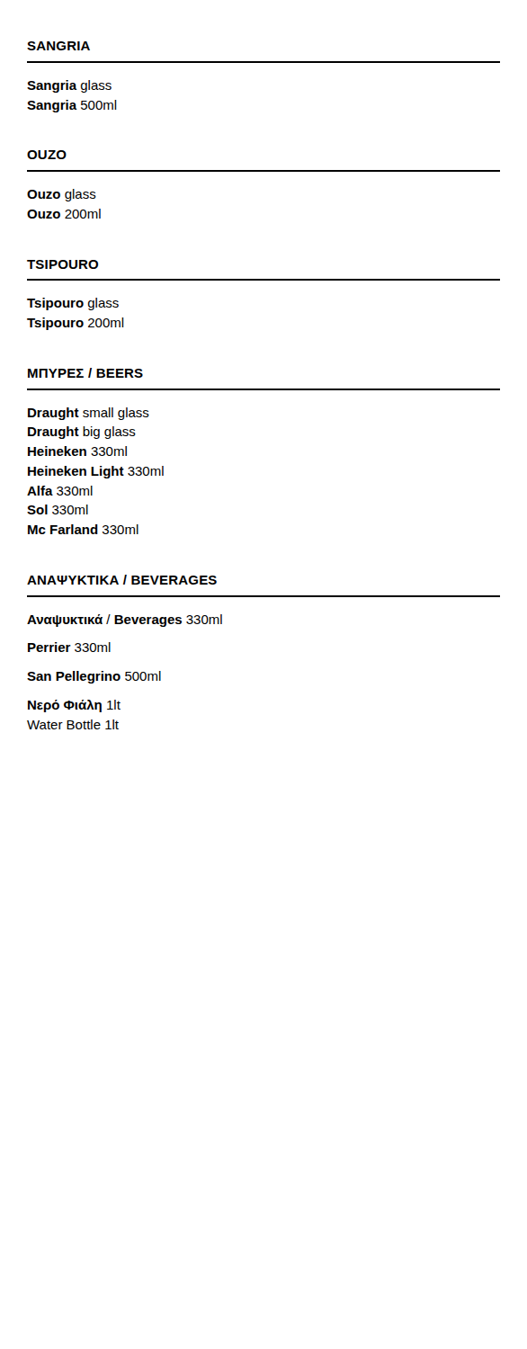SANGRIA
Sangria glass
Sangria 500ml
OUZO
Ouzo glass
Ouzo 200ml
TSIPOURO
Tsipouro glass
Tsipouro 200ml
ΜΠΥΡΕΣ / BEERS
Draught small glass
Draught big glass
Heineken 330ml
Heineken Light 330ml
Alfa 330ml
Sol 330ml
Mc Farland 330ml
ΑΝΑΨΥΚΤΙΚΑ / BEVERAGES
Αναψυκτικά / Beverages 330ml
Perrier 330ml
San Pellegrino 500ml
Νερό Φιάλη 1lt
Water Bottle 1lt